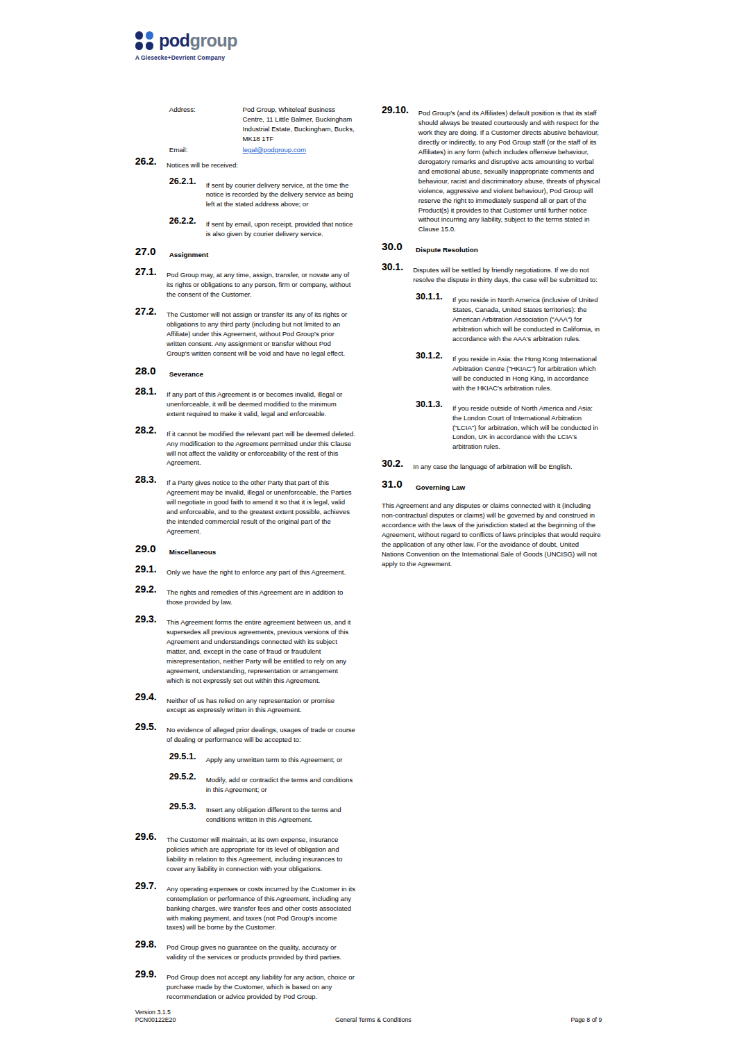podgroup
A Giesecke+Devrient Company
Address:
Pod Group, Whiteleaf Business Centre, 11 Little Balmer, Buckingham Industrial Estate, Buckingham, Bucks, MK18 1TF
Email:
legal@podgroup.com
26.2.
Notices will be received:
26.2.1.
If sent by courier delivery service, at the time the notice is recorded by the delivery service as being left at the stated address above; or
26.2.2.
If sent by email, upon receipt, provided that notice is also given by courier delivery service.
27.0
Assignment
27.1.
Pod Group may, at any time, assign, transfer, or novate any of its rights or obligations to any person, firm or company, without the consent of the Customer.
27.2.
The Customer will not assign or transfer its any of its rights or obligations to any third party (including but not limited to an Affiliate) under this Agreement, without Pod Group's prior written consent. Any assignment or transfer without Pod Group's written consent will be void and have no legal effect.
28.0
Severance
28.1.
If any part of this Agreement is or becomes invalid, illegal or unenforceable, it will be deemed modified to the minimum extent required to make it valid, legal and enforceable.
28.2.
If it cannot be modified the relevant part will be deemed deleted. Any modification to the Agreement permitted under this Clause will not affect the validity or enforceability of the rest of this Agreement.
28.3.
If a Party gives notice to the other Party that part of this Agreement may be invalid, illegal or unenforceable, the Parties will negotiate in good faith to amend it so that it is legal, valid and enforceable, and to the greatest extent possible, achieves the intended commercial result of the original part of the Agreement.
29.0
Miscellaneous
29.1.
Only we have the right to enforce any part of this Agreement.
29.2.
The rights and remedies of this Agreement are in addition to those provided by law.
29.3.
This Agreement forms the entire agreement between us, and it supersedes all previous agreements, previous versions of this Agreement and understandings connected with its subject matter, and, except in the case of fraud or fraudulent misrepresentation, neither Party will be entitled to rely on any agreement, understanding, representation or arrangement which is not expressly set out within this Agreement.
29.4.
Neither of us has relied on any representation or promise except as expressly written in this Agreement.
29.5.
No evidence of alleged prior dealings, usages of trade or course of dealing or performance will be accepted to:
29.5.1.
Apply any unwritten term to this Agreement; or
29.5.2.
Modify, add or contradict the terms and conditions in this Agreement; or
29.5.3.
Insert any obligation different to the terms and conditions written in this Agreement.
29.6.
The Customer will maintain, at its own expense, insurance policies which are appropriate for its level of obligation and liability in relation to this Agreement, including insurances to cover any liability in connection with your obligations.
29.7.
Any operating expenses or costs incurred by the Customer in its contemplation or performance of this Agreement, including any banking charges, wire transfer fees and other costs associated with making payment, and taxes (not Pod Group's income taxes) will be borne by the Customer.
29.8.
Pod Group gives no guarantee on the quality, accuracy or validity of the services or products provided by third parties.
29.9.
Pod Group does not accept any liability for any action, choice or purchase made by the Customer, which is based on any recommendation or advice provided by Pod Group.
29.10.
Pod Group's (and its Affiliates) default position is that its staff should always be treated courteously and with respect for the work they are doing. If a Customer directs abusive behaviour, directly or indirectly, to any Pod Group staff (or the staff of its Affiliates) in any form (which includes offensive behaviour, derogatory remarks and disruptive acts amounting to verbal and emotional abuse, sexually inappropriate comments and behaviour, racist and discriminatory abuse, threats of physical violence, aggressive and violent behaviour), Pod Group will reserve the right to immediately suspend all or part of the Product(s) it provides to that Customer until further notice without incurring any liability, subject to the terms stated in Clause 15.0.
30.0
Dispute Resolution
30.1.
Disputes will be settled by friendly negotiations. If we do not resolve the dispute in thirty days, the case will be submitted to:
30.1.1.
If you reside in North America (inclusive of United States, Canada, United States territories): the American Arbitration Association ("AAA") for arbitration which will be conducted in California, in accordance with the AAA's arbitration rules.
30.1.2.
If you reside in Asia: the Hong Kong International Arbitration Centre ("HKIAC") for arbitration which will be conducted in Hong King, in accordance with the HKIAC's arbitration rules.
30.1.3.
If you reside outside of North America and Asia: the London Court of International Arbitration ("LCIA") for arbitration, which will be conducted in London, UK in accordance with the LCIA's arbitration rules.
30.2.
In any case the language of arbitration will be English.
31.0
Governing Law
This Agreement and any disputes or claims connected with it (including non-contractual disputes or claims) will be governed by and construed in accordance with the laws of the jurisdiction stated at the beginning of the Agreement, without regard to conflicts of laws principles that would require the application of any other law. For the avoidance of doubt, United Nations Convention on the International Sale of Goods (UNCISG) will not apply to the Agreement.
Version 3.1.5
PCN00122E20
General Terms & Conditions
Page 8 of 9